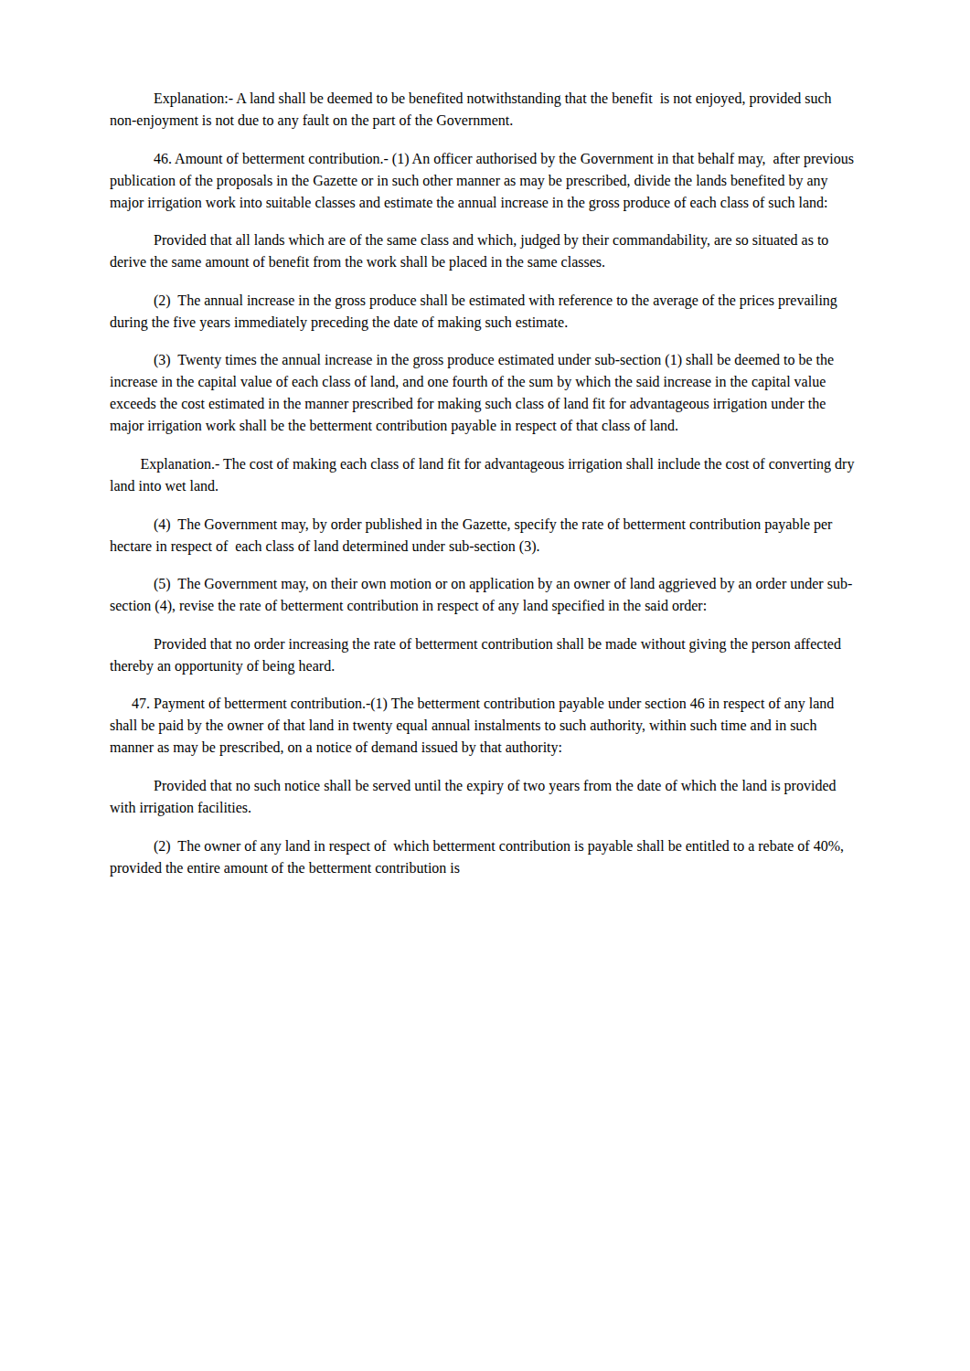Explanation:- A land shall be deemed to be benefited notwithstanding that the benefit is not enjoyed, provided such non-enjoyment is not due to any fault on the part of the Government.
46. Amount of betterment contribution.- (1) An officer authorised by the Government in that behalf may, after previous publication of the proposals in the Gazette or in such other manner as may be prescribed, divide the lands benefited by any major irrigation work into suitable classes and estimate the annual increase in the gross produce of each class of such land:
Provided that all lands which are of the same class and which, judged by their commandability, are so situated as to derive the same amount of benefit from the work shall be placed in the same classes.
(2) The annual increase in the gross produce shall be estimated with reference to the average of the prices prevailing during the five years immediately preceding the date of making such estimate.
(3) Twenty times the annual increase in the gross produce estimated under sub-section (1) shall be deemed to be the increase in the capital value of each class of land, and one fourth of the sum by which the said increase in the capital value exceeds the cost estimated in the manner prescribed for making such class of land fit for advantageous irrigation under the major irrigation work shall be the betterment contribution payable in respect of that class of land.
Explanation.- The cost of making each class of land fit for advantageous irrigation shall include the cost of converting dry land into wet land.
(4) The Government may, by order published in the Gazette, specify the rate of betterment contribution payable per hectare in respect of each class of land determined under sub-section (3).
(5) The Government may, on their own motion or on application by an owner of land aggrieved by an order under sub-section (4), revise the rate of betterment contribution in respect of any land specified in the said order:
Provided that no order increasing the rate of betterment contribution shall be made without giving the person affected thereby an opportunity of being heard.
47. Payment of betterment contribution.-(1) The betterment contribution payable under section 46 in respect of any land shall be paid by the owner of that land in twenty equal annual instalments to such authority, within such time and in such manner as may be prescribed, on a notice of demand issued by that authority:
Provided that no such notice shall be served until the expiry of two years from the date of which the land is provided with irrigation facilities.
(2) The owner of any land in respect of which betterment contribution is payable shall be entitled to a rebate of 40%, provided the entire amount of the betterment contribution is